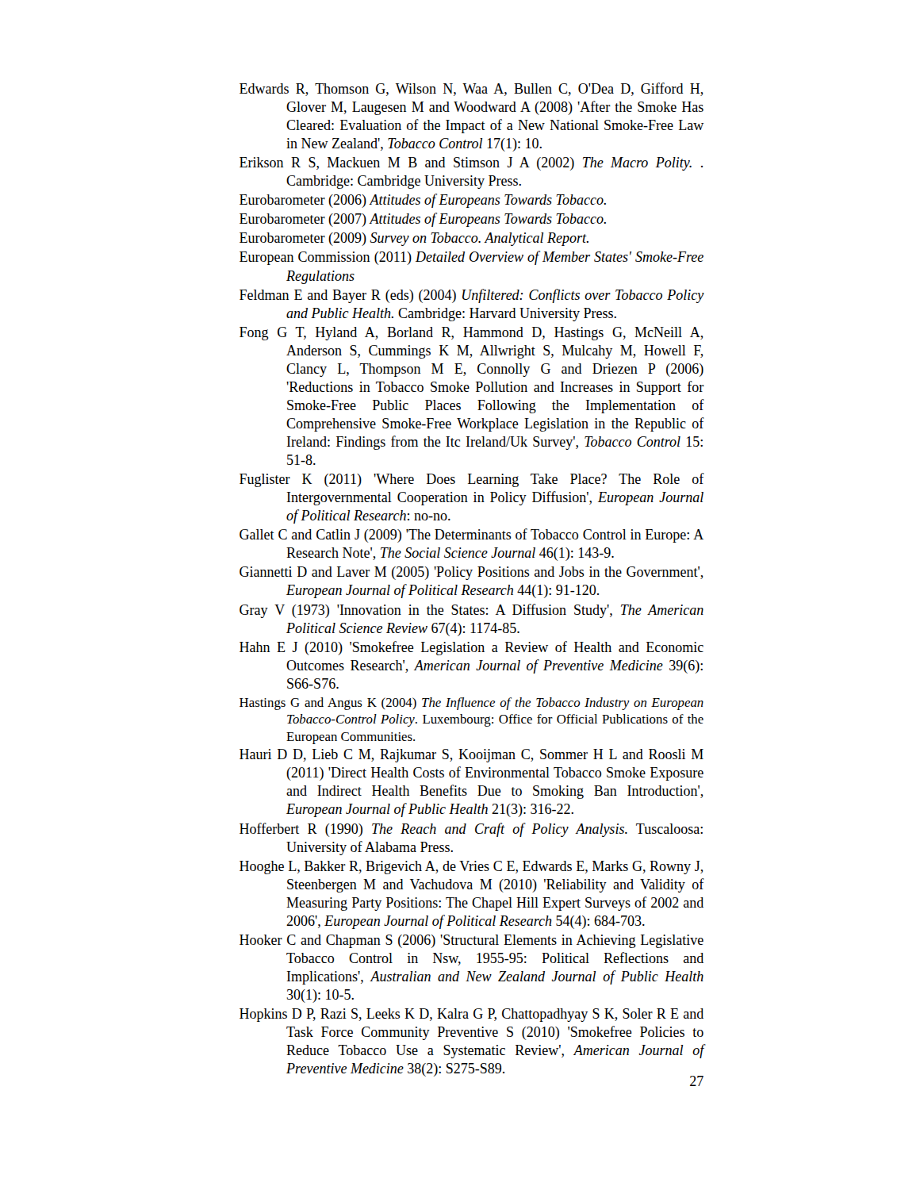Edwards R, Thomson G, Wilson N, Waa A, Bullen C, O'Dea D, Gifford H, Glover M, Laugesen M and Woodward A (2008) 'After the Smoke Has Cleared: Evaluation of the Impact of a New National Smoke-Free Law in New Zealand', Tobacco Control 17(1): 10.
Erikson R S, Mackuen M B and Stimson J A (2002) The Macro Polity. . Cambridge: Cambridge University Press.
Eurobarometer (2006) Attitudes of Europeans Towards Tobacco.
Eurobarometer (2007) Attitudes of Europeans Towards Tobacco.
Eurobarometer (2009) Survey on Tobacco. Analytical Report.
European Commission (2011) Detailed Overview of Member States' Smoke-Free Regulations
Feldman E and Bayer R (eds) (2004) Unfiltered: Conflicts over Tobacco Policy and Public Health. Cambridge: Harvard University Press.
Fong G T, Hyland A, Borland R, Hammond D, Hastings G, McNeill A, Anderson S, Cummings K M, Allwright S, Mulcahy M, Howell F, Clancy L, Thompson M E, Connolly G and Driezen P (2006) 'Reductions in Tobacco Smoke Pollution and Increases in Support for Smoke-Free Public Places Following the Implementation of Comprehensive Smoke-Free Workplace Legislation in the Republic of Ireland: Findings from the Itc Ireland/Uk Survey', Tobacco Control 15: 51-8.
Fuglister K (2011) 'Where Does Learning Take Place? The Role of Intergovernmental Cooperation in Policy Diffusion', European Journal of Political Research: no-no.
Gallet C and Catlin J (2009) 'The Determinants of Tobacco Control in Europe: A Research Note', The Social Science Journal 46(1): 143-9.
Giannetti D and Laver M (2005) 'Policy Positions and Jobs in the Government', European Journal of Political Research 44(1): 91-120.
Gray V (1973) 'Innovation in the States: A Diffusion Study', The American Political Science Review 67(4): 1174-85.
Hahn E J (2010) 'Smokefree Legislation a Review of Health and Economic Outcomes Research', American Journal of Preventive Medicine 39(6): S66-S76.
Hastings G and Angus K (2004) The Influence of the Tobacco Industry on European Tobacco-Control Policy. Luxembourg: Office for Official Publications of the European Communities.
Hauri D D, Lieb C M, Rajkumar S, Kooijman C, Sommer H L and Roosli M (2011) 'Direct Health Costs of Environmental Tobacco Smoke Exposure and Indirect Health Benefits Due to Smoking Ban Introduction', European Journal of Public Health 21(3): 316-22.
Hofferbert R (1990) The Reach and Craft of Policy Analysis. Tuscaloosa: University of Alabama Press.
Hooghe L, Bakker R, Brigevich A, de Vries C E, Edwards E, Marks G, Rowny J, Steenbergen M and Vachudova M (2010) 'Reliability and Validity of Measuring Party Positions: The Chapel Hill Expert Surveys of 2002 and 2006', European Journal of Political Research 54(4): 684-703.
Hooker C and Chapman S (2006) 'Structural Elements in Achieving Legislative Tobacco Control in Nsw, 1955-95: Political Reflections and Implications', Australian and New Zealand Journal of Public Health 30(1): 10-5.
Hopkins D P, Razi S, Leeks K D, Kalra G P, Chattopadhyay S K, Soler R E and Task Force Community Preventive S (2010) 'Smokefree Policies to Reduce Tobacco Use a Systematic Review', American Journal of Preventive Medicine 38(2): S275-S89.
27